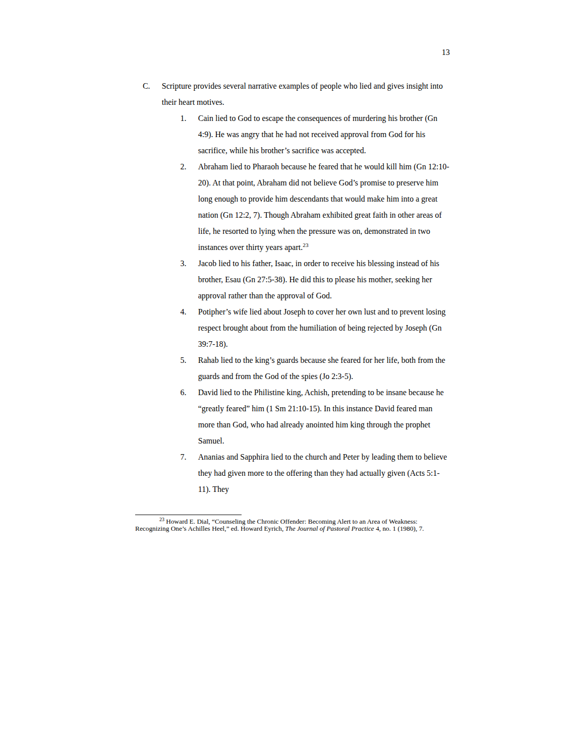13
Scripture provides several narrative examples of people who lied and gives insight into their heart motives.
Cain lied to God to escape the consequences of murdering his brother (Gn 4:9). He was angry that he had not received approval from God for his sacrifice, while his brother’s sacrifice was accepted.
Abraham lied to Pharaoh because he feared that he would kill him (Gn 12:10-20). At that point, Abraham did not believe God’s promise to preserve him long enough to provide him descendants that would make him into a great nation (Gn 12:2, 7). Though Abraham exhibited great faith in other areas of life, he resorted to lying when the pressure was on, demonstrated in two instances over thirty years apart.23
Jacob lied to his father, Isaac, in order to receive his blessing instead of his brother, Esau (Gn 27:5-38). He did this to please his mother, seeking her approval rather than the approval of God.
Potipher’s wife lied about Joseph to cover her own lust and to prevent losing respect brought about from the humiliation of being rejected by Joseph (Gn 39:7-18).
Rahab lied to the king’s guards because she feared for her life, both from the guards and from the God of the spies (Jo 2:3-5).
David lied to the Philistine king, Achish, pretending to be insane because he “greatly feared” him (1 Sm 21:10-15). In this instance David feared man more than God, who had already anointed him king through the prophet Samuel.
Ananias and Sapphira lied to the church and Peter by leading them to believe they had given more to the offering than they had actually given (Acts 5:1-11). They
23 Howard E. Dial, “Counseling the Chronic Offender: Becoming Alert to an Area of Weakness: Recognizing One’s Achilles Heel,” ed. Howard Eyrich, The Journal of Pastoral Practice 4, no. 1 (1980), 7.